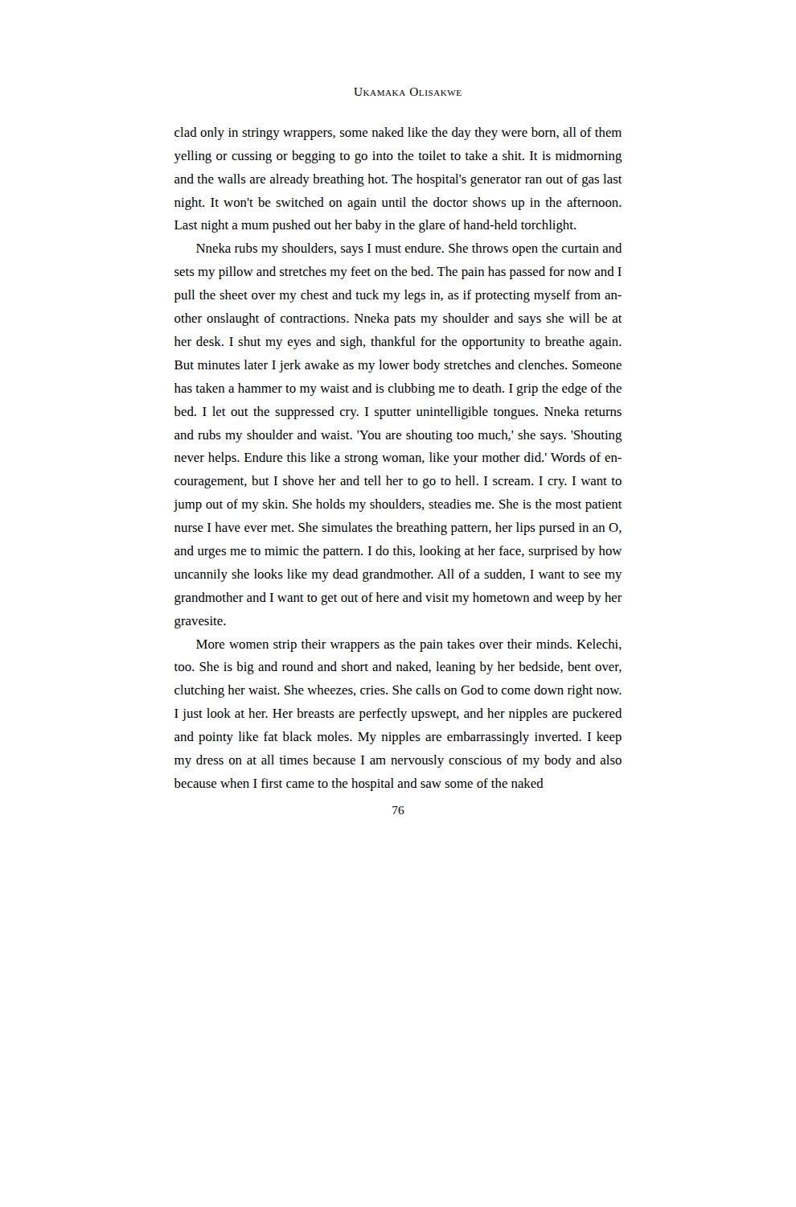Ukamaka Olisakwe
clad only in stringy wrappers, some naked like the day they were born, all of them yelling or cussing or begging to go into the toilet to take a shit. It is midmorning and the walls are already breathing hot. The hospital's generator ran out of gas last night. It won't be switched on again until the doctor shows up in the afternoon. Last night a mum pushed out her baby in the glare of hand-held torchlight.
Nneka rubs my shoulders, says I must endure. She throws open the curtain and sets my pillow and stretches my feet on the bed. The pain has passed for now and I pull the sheet over my chest and tuck my legs in, as if protecting myself from another onslaught of contractions. Nneka pats my shoulder and says she will be at her desk. I shut my eyes and sigh, thankful for the opportunity to breathe again. But minutes later I jerk awake as my lower body stretches and clenches. Someone has taken a hammer to my waist and is clubbing me to death. I grip the edge of the bed. I let out the suppressed cry. I sputter unintelligible tongues. Nneka returns and rubs my shoulder and waist. 'You are shouting too much,' she says. 'Shouting never helps. Endure this like a strong woman, like your mother did.' Words of encouragement, but I shove her and tell her to go to hell. I scream. I cry. I want to jump out of my skin. She holds my shoulders, steadies me. She is the most patient nurse I have ever met. She simulates the breathing pattern, her lips pursed in an O, and urges me to mimic the pattern. I do this, looking at her face, surprised by how uncannily she looks like my dead grandmother. All of a sudden, I want to see my grandmother and I want to get out of here and visit my hometown and weep by her gravesite.
More women strip their wrappers as the pain takes over their minds. Kelechi, too. She is big and round and short and naked, leaning by her bedside, bent over, clutching her waist. She wheezes, cries. She calls on God to come down right now. I just look at her. Her breasts are perfectly upswept, and her nipples are puckered and pointy like fat black moles. My nipples are embarrassingly inverted. I keep my dress on at all times because I am nervously conscious of my body and also because when I first came to the hospital and saw some of the naked
76